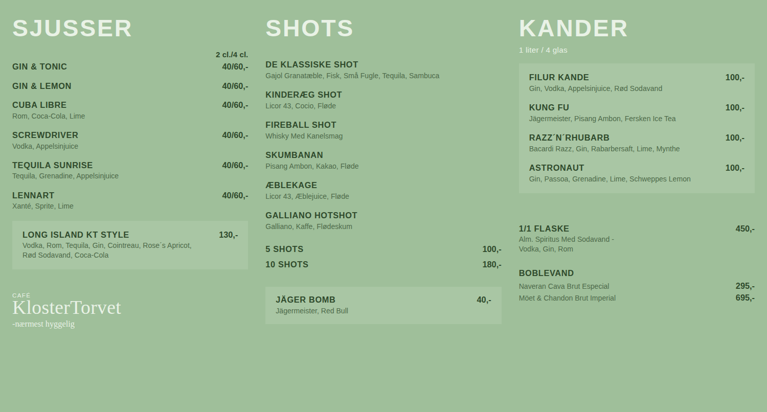Sjusser
2 cl./4 cl.
Gin & Tonic 40/60,-
Gin & Lemon 40/60,-
Cuba Libre 40/60,-
Rom, Coca-Cola, Lime
Screwdriver 40/60,-
Vodka, Appelsinjuice
Tequila Sunrise 40/60,-
Tequila, Grenadine, Appelsinjuice
Lennart 40/60,-
Xanté, Sprite, Lime
Long Island KT Style 130,-
Vodka, Rom, Tequila, Gin, Cointreau, Rose´s Apricot,
Rød Sodavand, Coca-Cola
CAFÉ KlosterTorvet -nærmest hyggelig
Shots
De Klassiske Shot
Gajol Granatæble, Fisk, Små Fugle, Tequila, Sambuca
Kinderæg Shot
Licor 43, Cocio, Fløde
Fireball Shot
Whisky Med Kanelsmag
Skumbanan
Pisang Ambon, Kakao, Fløde
Æblekage
Licor 43, Æblejuice, Fløde
Galliano Hotshot
Galliano, Kaffe, Flødeskum
5 Shots 100,-
10 Shots 180,-
Jäger Bomb 40,-
Jägermeister, Red Bull
Kander
1 liter / 4 glas
Filur Kande 100,-
Gin, Vodka, Appelsinjuice, Rød Sodavand
Kung Fu 100,-
Jägermeister, Pisang Ambon, Fersken Ice Tea
Razz´n´Rhubarb 100,-
Bacardi Razz, Gin, Rabarbersaft, Lime, Mynthe
Astronaut 100,-
Gin, Passoa, Grenadine, Lime, Schweppes Lemon
1/1 Flaske 450,-
Alm. Spiritus Med Sodavand -
Vodka, Gin, Rom
Boblevand
Naveran Cava Brut Especial 295,-
Möet & Chandon Brut Imperial 695,-